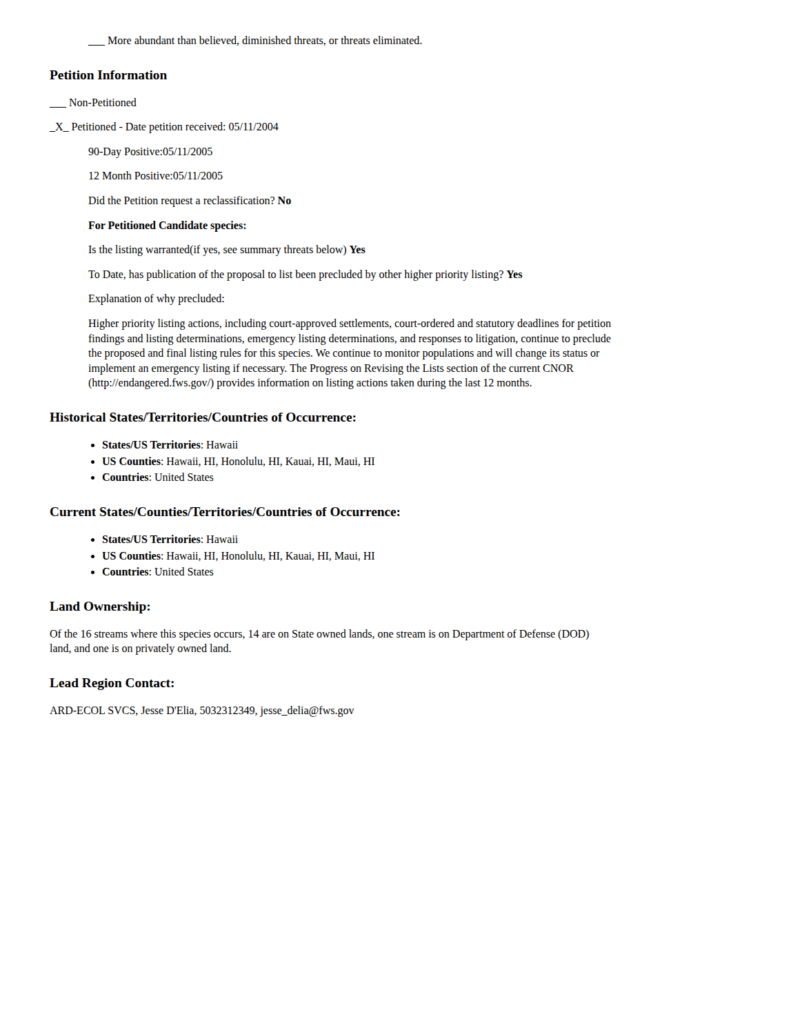___ More abundant than believed, diminished threats, or threats eliminated.
Petition Information
___ Non-Petitioned
_X_ Petitioned - Date petition received: 05/11/2004
90-Day Positive:05/11/2005
12 Month Positive:05/11/2005
Did the Petition request a reclassification? No
For Petitioned Candidate species:
Is the listing warranted(if yes, see summary threats below) Yes
To Date, has publication of the proposal to list been precluded by other higher priority listing? Yes
Explanation of why precluded:
Higher priority listing actions, including court-approved settlements, court-ordered and statutory deadlines for petition findings and listing determinations, emergency listing determinations, and responses to litigation, continue to preclude the proposed and final listing rules for this species. We continue to monitor populations and will change its status or implement an emergency listing if necessary. The Progress on Revising the Lists section of the current CNOR (http://endangered.fws.gov/) provides information on listing actions taken during the last 12 months.
Historical States/Territories/Countries of Occurrence:
States/US Territories: Hawaii
US Counties: Hawaii, HI, Honolulu, HI, Kauai, HI, Maui, HI
Countries: United States
Current States/Counties/Territories/Countries of Occurrence:
States/US Territories: Hawaii
US Counties: Hawaii, HI, Honolulu, HI, Kauai, HI, Maui, HI
Countries: United States
Land Ownership:
Of the 16 streams where this species occurs, 14 are on State owned lands, one stream is on Department of Defense (DOD) land, and one is on privately owned land.
Lead Region Contact:
ARD-ECOL SVCS, Jesse D'Elia, 5032312349, jesse_delia@fws.gov